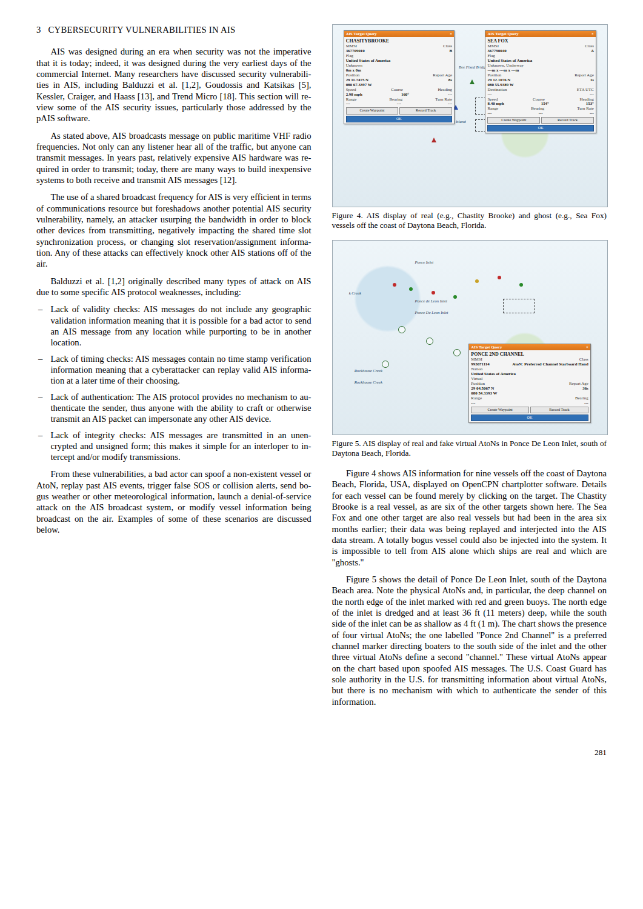3 CYBERSECURITY VULNERABILITIES IN AIS
AIS was designed during an era when security was not the imperative that it is today; indeed, it was designed during the very earliest days of the commercial Internet. Many researchers have discussed security vulnerabilities in AIS, including Balduzzi et al. [1,2], Goudossis and Katsikas [5], Kessler, Craiger, and Haass [13], and Trend Micro [18]. This section will review some of the AIS security issues, particularly those addressed by the pAIS software.
As stated above, AIS broadcasts message on public maritime VHF radio frequencies. Not only can any listener hear all of the traffic, but anyone can transmit messages. In years past, relatively expensive AIS hardware was required in order to transmit; today, there are many ways to build inexpensive systems to both receive and transmit AIS messages [12].
The use of a shared broadcast frequency for AIS is very efficient in terms of communications resource but foreshadows another potential AIS security vulnerability, namely, an attacker usurping the bandwidth in order to block other devices from transmitting, negatively impacting the shared time slot synchronization process, or changing slot reservation/assignment information. Any of these attacks can effectively knock other AIS stations off of the air.
Balduzzi et al. [1,2] originally described many types of attack on AIS due to some specific AIS protocol weaknesses, including:
Lack of validity checks: AIS messages do not include any geographic validation information meaning that it is possible for a bad actor to send an AIS message from any location while purporting to be in another location.
Lack of timing checks: AIS messages contain no time stamp verification information meaning that a cyberattacker can replay valid AIS information at a later time of their choosing.
Lack of authentication: The AIS protocol provides no mechanism to authenticate the sender, thus anyone with the ability to craft or otherwise transmit an AIS packet can impersonate any other AIS device.
Lack of integrity checks: AIS messages are transmitted in an unencrypted and unsigned form; this makes it simple for an interloper to intercept and/or modify transmissions.
From these vulnerabilities, a bad actor can spoof a non-existent vessel or AtoN, replay past AIS events, trigger false SOS or collision alerts, send bogus weather or other meteorological information, launch a denial-of-service attack on the AIS broadcast system, or modify vessel information being broadcast on the air. Examples of some of these scenarios are discussed below.
Bee Fixed Bridge
Pelican Island
AIS Target Query×
CHASITYBROOKE
MMSI Class
367709010 B
Flag
United States of America
Unknown
0m x 0m
Position Report Age
29 11.7475 N 8s
080 67.3397 W
Speed Course Heading
2.98 mph 160°---
Range Bearing Turn Rate
---------
Create Waypoint
Record Track
OK
AIS Target Query×
SEA FOX
MMSI Class
367790040 A
Flag
United States of America
Unknown, Underway
---m x ---m x ---m
Position Report Age
29 12.1076 N 1s
080 55.9389 W
Destination ETA UTC
------
Speed Course Heading
8.40 mph 154°153°
Range Bearing Turn Rate
---------
Create Waypoint
Record Track
OK
Figure 4. AIS display of real (e.g., Chastity Brooke) and ghost (e.g., Sea Fox) vessels off the coast of Daytona Beach, Florida.
Ponce Inlet
k Creek
Ponce de Leon Inlet
Ponce De Leon Inlet
Rockhouse Creek
Rockhouse Creek
AIS Target Query×
PONCE 2ND CHANNEL
MMSI Class
993671114 AtoN: Preferred Channel Starboard Hand
Nation
United States of America
Virtual
Position Report Age
29 04.5067 N 36s
080 54.3393 W
Range Bearing
------
Create Waypoint
Record Track
OK
Figure 5. AIS display of real and fake virtual AtoNs in Ponce De Leon Inlet, south of Daytona Beach, Florida.
Figure 4 shows AIS information for nine vessels off the coast of Daytona Beach, Florida, USA, displayed on OpenCPN chartplotter software. Details for each vessel can be found merely by clicking on the target. The Chastity Brooke is a real vessel, as are six of the other targets shown here. The Sea Fox and one other target are also real vessels but had been in the area six months earlier; their data was being replayed and interjected into the AIS data stream. A totally bogus vessel could also be injected into the system. It is impossible to tell from AIS alone which ships are real and which are "ghosts."
Figure 5 shows the detail of Ponce De Leon Inlet, south of the Daytona Beach area. Note the physical AtoNs and, in particular, the deep channel on the north edge of the inlet marked with red and green buoys. The north edge of the inlet is dredged and at least 36 ft (11 meters) deep, while the south side of the inlet can be as shallow as 4 ft (1 m). The chart shows the presence of four virtual AtoNs; the one labelled "Ponce 2nd Channel" is a preferred channel marker directing boaters to the south side of the inlet and the other three virtual AtoNs define a second "channel." These virtual AtoNs appear on the chart based upon spoofed AIS messages. The U.S. Coast Guard has sole authority in the U.S. for transmitting information about virtual AtoNs, but there is no mechanism with which to authenticate the sender of this information.
281